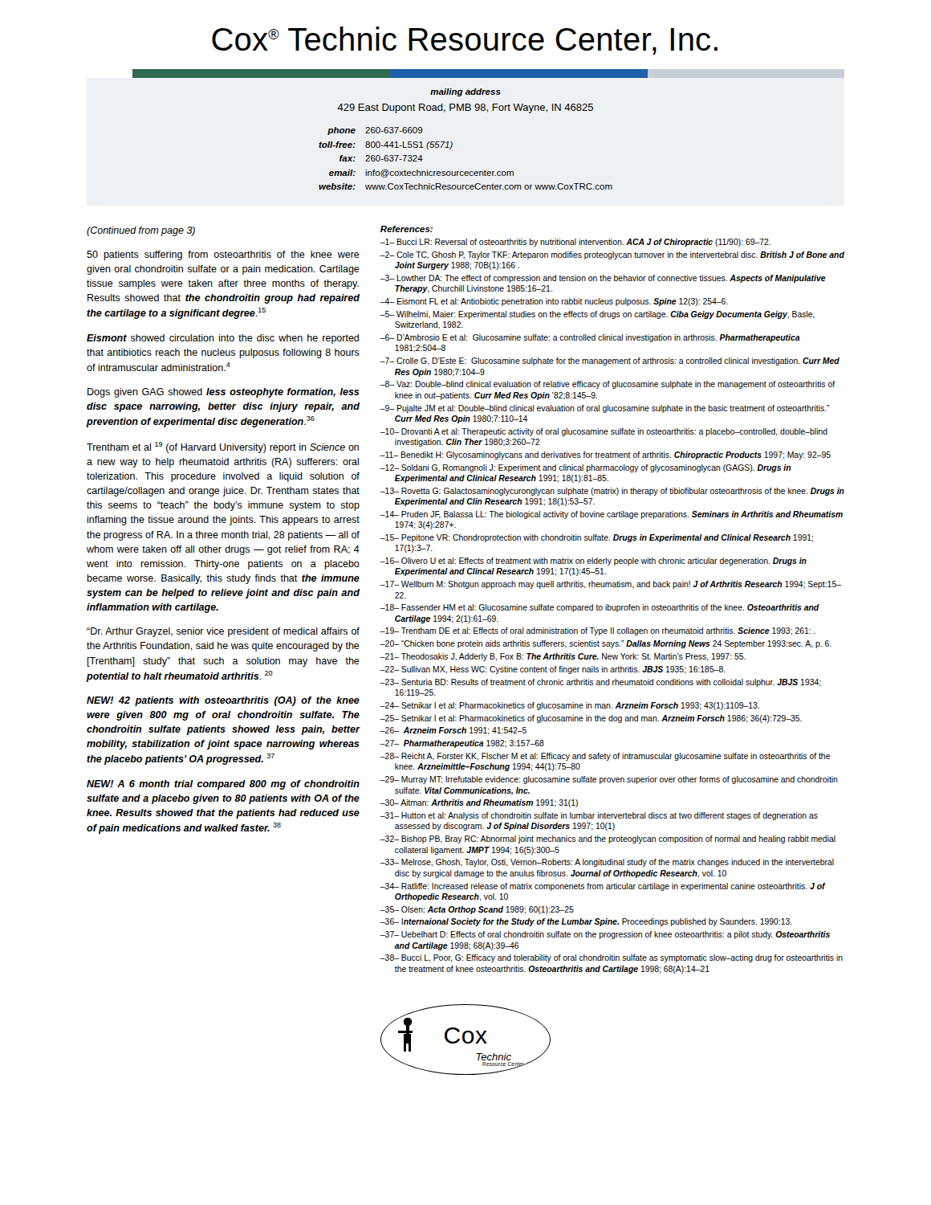Cox® Technic Resource Center, Inc.
mailing address
429 East Dupont Road, PMB 98, Fort Wayne, IN 46825
| phone | 260-637-6609 |
| toll-free: | 800-441-L5S1 (5571) |
| fax: | 260-637-7324 |
| email: | info@coxtechnicresourcecenter.com |
| website: | www.CoxTechnicResourceCenter.com or www.CoxTRC.com |
(Continued from page 3)
50 patients suffering from osteoarthritis of the knee were given oral chondroitin sulfate or a pain medication. Cartilage tissue samples were taken after three months of therapy. Results showed that the chondroitin group had repaired the cartilage to a significant degree.15
Eismont showed circulation into the disc when he reported that antibiotics reach the nucleus pulposus following 8 hours of intramuscular administration.4
Dogs given GAG showed less osteophyte formation, less disc space narrowing, better disc injury repair, and prevention of experimental disc degeneration.36
Trentham et al 19 (of Harvard University) report in Science on a new way to help rheumatoid arthritis (RA) sufferers: oral tolerization. This procedure involved a liquid solution of cartilage/collagen and orange juice. Dr. Trentham states that this seems to “teach” the body’s immune system to stop inflaming the tissue around the joints. This appears to arrest the progress of RA. In a three month trial, 28 patients — all of whom were taken off all other drugs — got relief from RA; 4 went into remission. Thirty-one patients on a placebo became worse. Basically, this study finds that the immune system can be helped to relieve joint and disc pain and inflammation with cartilage.
“Dr. Arthur Grayzel, senior vice president of medical affairs of the Arthritis Foundation, said he was quite encouraged by the [Trentham] study” that such a solution may have the potential to halt rheumatoid arthritis. 20
NEW! 42 patients with osteoarthritis (OA) of the knee were given 800 mg of oral chondroitin sulfate. The chondroitin sulfate patients showed less pain, better mobility, stabilization of joint space narrowing whereas the placebo patients’ OA progressed. 37
NEW! A 6 month trial compared 800 mg of chondroitin sulfate and a placebo given to 80 patients with OA of the knee. Results showed that the patients had reduced use of pain medications and walked faster. 38
References:
–1– Bucci LR: Reversal of osteoarthritis by nutritional intervention. ACA J of Chiropractic (11/90): 69–72.
–2– Cole TC, Ghosh P, Taylor TKF: Arteparon modifies proteoglycan turnover in the intervertebral disc. British J of Bone and Joint Surgery 1988; 70B(1):166 .
–3– Lowther DA: The effect of compression and tension on the behavior of connective tissues. Aspects of Manipulative Therapy, Churchill Livinstone 1985:16–21.
–4– Eismont FL et al: Antiobiotic penetration into rabbit nucleus pulposus. Spine 12(3): 254–6.
–5– Wilhelmi, Maier: Experimental studies on the effects of drugs on cartilage. Ciba Geigy Documenta Geigy, Basle, Switzerland, 1982.
–6– D’Ambrosio E et al: Glucosamine sulfate: a controlled clinical investigation in arthrosis. Pharmatherapeutica 1981;2:504–8
–7– Crolle G, D’Este E: Glucosamine sulphate for the management of arthrosis: a controlled clinical investigation. Curr Med Res Opin 1980;7:104–9
–8– Vaz: Double–blind clinical evaluation of relative efficacy of glucosamine sulphate in the management of osteoarthritis of knee in out–patients. Curr Med Res Opin ’82;8:145–9.
–9– Pujalte JM et al: Double–blind clinical evaluation of oral glucosamine sulphate in the basic treatment of osteoarthritis.” Curr Med Res Opin 1980;7:110–14
–10– Drovanti A et al: Therapeutic activity of oral glucosamine sulfate in osteoarthritis: a placebo–controlled, double–blind investigation. Clin Ther 1980;3:260–72
–11– Benedikt H: Glycosaminoglycans and derivatives for treatment of arthritis. Chiropractic Products 1997; May: 92–95
–12– Soldani G, Romangnoli J: Experiment and clinical pharmacology of glycosaminoglycan (GAGS). Drugs in Experimental and Clinical Research 1991; 18(1):81–85.
–13– Rovetta G: Galactosaminoglycuronglycan sulphate (matrix) in therapy of tibiofibular osteoarthrosis of the knee. Drugs in Experimental and Clin Research 1991; 18(1):53–57.
–14– Pruden JF, Balassa LL: The biological activity of bovine cartilage preparations. Seminars in Arthritis and Rheumatism 1974; 3(4):287+.
–15– Pepitone VR: Chondroprotection with chondroitin sulfate. Drugs in Experimental and Clinical Research 1991; 17(1):3–7.
–16– Olivero U et al: Effects of treatment with matrix on elderly people with chronic articular degeneration. Drugs in Experimental and Clincal Research 1991; 17(1):45–51.
–17– Wellburn M: Shotgun approach may quell arthritis, rheumatism, and back pain! J of Arthritis Research 1994; Sept:15–22.
–18– Fassender HM et al: Glucosamine sulfate compared to ibuprofen in osteoarthritis of the knee. Osteoarthritis and Cartilage 1994; 2(1):61–69.
–19– Trentham DE et al: Effects of oral administration of Type II collagen on rheumatoid arthritis. Science 1993; 261: .
–20– “Chicken bone protein aids arthritis sufferers, scientist says.” Dallas Morning News 24 September 1993:sec. A, p. 6.
–21– Theodosakis J, Adderly B, Fox B: The Arthritis Cure. New York: St. Martin’s Press, 1997: 55.
–22– Sullivan MX, Hess WC: Cystine content of finger nails in arthritis. JBJS 1935; 16:185–8.
–23– Senturia BD: Results of treatment of chronic arthritis and rheumatoid conditions with colloidal sulphur. JBJS 1934; 16:119–25.
–24– Setnikar I et al: Pharmacokinetics of glucosamine in man. Arzneim Forsch 1993; 43(1):1109–13.
–25– Setnikar I et al: Pharmacokinetics of glucosamine in the dog and man. Arzneim Forsch 1986; 36(4):729–35.
–26– Arzneim Forsch 1991; 41:542–5
–27– Pharmatherapeutica 1982; 3:157–68
–28– Reicht A, Forster KK, Flscher M et al: Efficacy and safety of intramuscular glucosamine sulfate in osteoarthritis of the knee. Arzneimittle–Foschung 1994; 44(1):75–80
–29– Murray MT: Irrefutable evidence: glucosamine sulfate proven superior over other forms of glucosamine and chondroitin sulfate. Vital Communications, Inc.
–30– Aitman: Arthritis and Rheumatism 1991; 31(1)
–31– Hutton et al: Analysis of chondroitin sulfate in lumbar intervertebral discs at two different stages of degneration as assessed by discogram. J of Spinal Disorders 1997; 10(1)
–32– Bishop PB, Bray RC: Abnormal joint mechanics and the proteoglycan composition of normal and healing rabbit medial collateral ligament. JMPT 1994; 16(5):300–5
–33– Melrose, Ghosh, Taylor, Osti, Vernon–Roberts: A longitudinal study of the matrix changes induced in the intervertebral disc by surgical damage to the anulus fibrosus. Journal of Orthopedic Research, vol. 10
–34– Ratliffe: Increased release of matrix componenets from articular cartilage in experimental canine osteoarthritis. J of Orthopedic Research, vol. 10
–35– Olsen: Acta Orthop Scand 1989; 60(1):23–25
–36– Internaional Society for the Study of the Lumbar Spine. Proceedings published by Saunders. 1990:13.
–37– Uebelhart D: Effects of oral chondroitin sulfate on the progression of knee osteoarthritis: a pilot study. Osteoarthritis and Cartilage 1998; 68(A):39–46
–38– Bucci L, Poor, G: Efficacy and tolerability of oral chondroitin sulfate as symptomatic slow–acting drug for osteoarthritis in the treatment of knee osteoarthritis. Osteoarthritis and Cartilage 1998; 68(A):14–21
Cox
Technic
Resource Center, Inc.